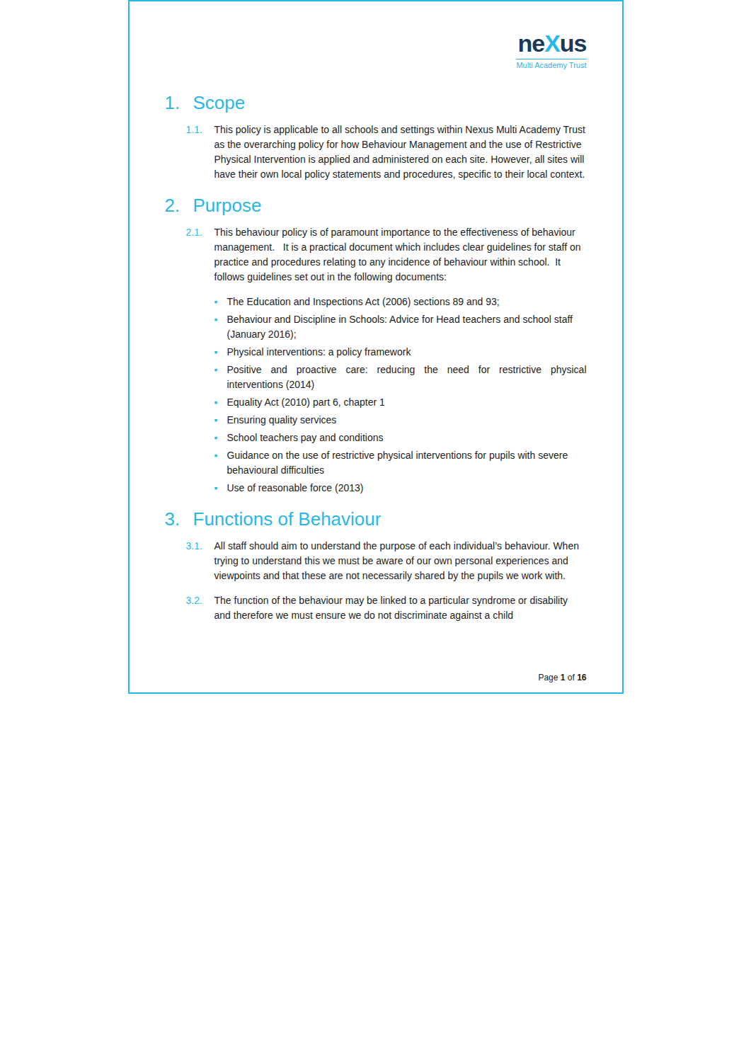neXus
Multi Academy Trust
1. Scope
1.1. This policy is applicable to all schools and settings within Nexus Multi Academy Trust as the overarching policy for how Behaviour Management and the use of Restrictive Physical Intervention is applied and administered on each site. However, all sites will have their own local policy statements and procedures, specific to their local context.
2. Purpose
2.1. This behaviour policy is of paramount importance to the effectiveness of behaviour management. It is a practical document which includes clear guidelines for staff on practice and procedures relating to any incidence of behaviour within school. It follows guidelines set out in the following documents:
The Education and Inspections Act (2006) sections 89 and 93;
Behaviour and Discipline in Schools: Advice for Head teachers and school staff (January 2016);
Physical interventions: a policy framework
Positive and proactive care: reducing the need for restrictive physical interventions (2014)
Equality Act (2010) part 6, chapter 1
Ensuring quality services
School teachers pay and conditions
Guidance on the use of restrictive physical interventions for pupils with severe behavioural difficulties
Use of reasonable force (2013)
3. Functions of Behaviour
3.1. All staff should aim to understand the purpose of each individual’s behaviour. When trying to understand this we must be aware of our own personal experiences and viewpoints and that these are not necessarily shared by the pupils we work with.
3.2. The function of the behaviour may be linked to a particular syndrome or disability and therefore we must ensure we do not discriminate against a child
Page 1 of 16